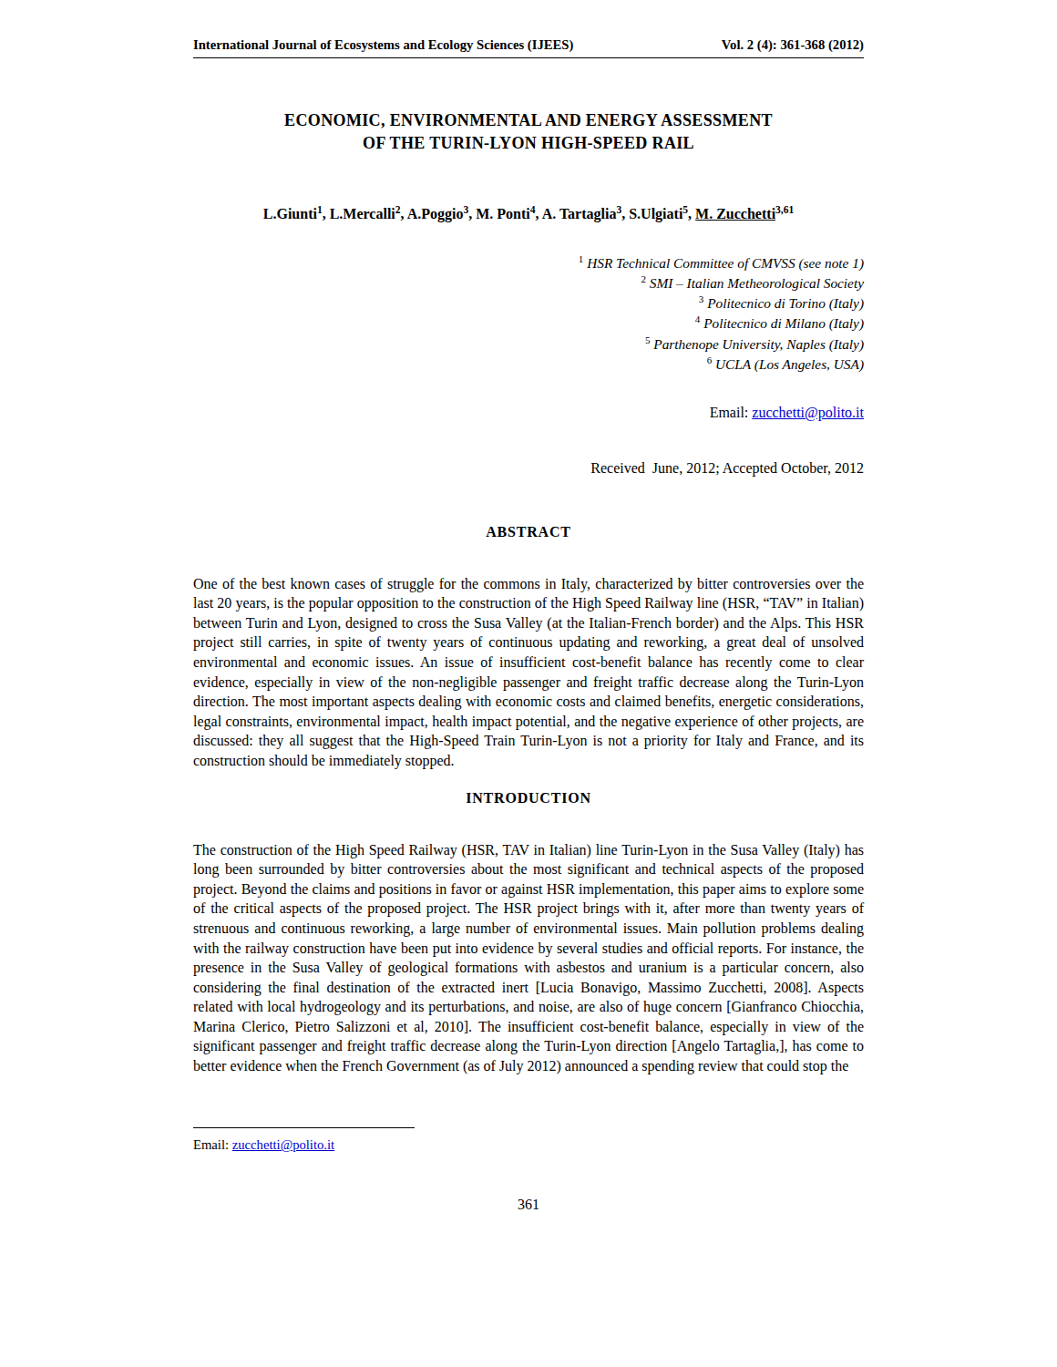International Journal of Ecosystems and Ecology Sciences (IJEES) Vol. 2 (4): 361-368 (2012)
ECONOMIC, ENVIRONMENTAL AND ENERGY ASSESSMENT
OF THE TURIN-LYON HIGH-SPEED RAIL
L.Giunti1, L.Mercalli2, A.Poggio3, M. Ponti4, A. Tartaglia3, S.Ulgiati5, M. Zucchetti3,61
1 HSR Technical Committee of CMVSS (see note 1)
2 SMI – Italian Metheorological Society
3 Politecnico di Torino (Italy)
4 Politecnico di Milano (Italy)
5 Parthenope University, Naples (Italy)
6 UCLA (Los Angeles, USA)
Email: zucchetti@polito.it
Received June, 2012; Accepted October, 2012
ABSTRACT
One of the best known cases of struggle for the commons in Italy, characterized by bitter controversies over the last 20 years, is the popular opposition to the construction of the High Speed Railway line (HSR, “TAV” in Italian) between Turin and Lyon, designed to cross the Susa Valley (at the Italian-French border) and the Alps. This HSR project still carries, in spite of twenty years of continuous updating and reworking, a great deal of unsolved environmental and economic issues. An issue of insufficient cost-benefit balance has recently come to clear evidence, especially in view of the non-negligible passenger and freight traffic decrease along the Turin-Lyon direction. The most important aspects dealing with economic costs and claimed benefits, energetic considerations, legal constraints, environmental impact, health impact potential, and the negative experience of other projects, are discussed: they all suggest that the High-Speed Train Turin-Lyon is not a priority for Italy and France, and its construction should be immediately stopped.
INTRODUCTION
The construction of the High Speed Railway (HSR, TAV in Italian) line Turin-Lyon in the Susa Valley (Italy) has long been surrounded by bitter controversies about the most significant and technical aspects of the proposed project. Beyond the claims and positions in favor or against HSR implementation, this paper aims to explore some of the critical aspects of the proposed project. The HSR project brings with it, after more than twenty years of strenuous and continuous reworking, a large number of environmental issues. Main pollution problems dealing with the railway construction have been put into evidence by several studies and official reports. For instance, the presence in the Susa Valley of geological formations with asbestos and uranium is a particular concern, also considering the final destination of the extracted inert [Lucia Bonavigo, Massimo Zucchetti, 2008]. Aspects related with local hydrogeology and its perturbations, and noise, are also of huge concern [Gianfranco Chiocchia, Marina Clerico, Pietro Salizzoni et al, 2010]. The insufficient cost-benefit balance, especially in view of the significant passenger and freight traffic decrease along the Turin-Lyon direction [Angelo Tartaglia,], has come to better evidence when the French Government (as of July 2012) announced a spending review that could stop the
Email: zucchetti@polito.it
361